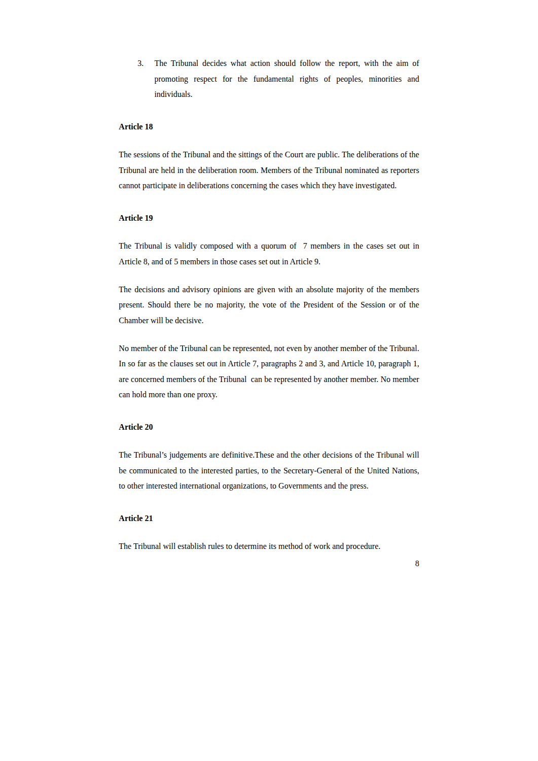The Tribunal decides what action should follow the report, with the aim of promoting respect for the fundamental rights of peoples, minorities and individuals.
Article 18
The sessions of the Tribunal and the sittings of the Court are public. The deliberations of the Tribunal are held in the deliberation room. Members of the Tribunal nominated as reporters cannot participate in deliberations concerning the cases which they have investigated.
Article 19
The Tribunal is validly composed with a quorum of 7 members in the cases set out in Article 8, and of 5 members in those cases set out in Article 9.
The decisions and advisory opinions are given with an absolute majority of the members present. Should there be no majority, the vote of the President of the Session or of the Chamber will be decisive.
No member of the Tribunal can be represented, not even by another member of the Tribunal. In so far as the clauses set out in Article 7, paragraphs 2 and 3, and Article 10, paragraph 1, are concerned members of the Tribunal can be represented by another member. No member can hold more than one proxy.
Article 20
The Tribunal’s judgements are definitive.These and the other decisions of the Tribunal will be communicated to the interested parties, to the Secretary-General of the United Nations, to other interested international organizations, to Governments and the press.
Article 21
The Tribunal will establish rules to determine its method of work and procedure.
8